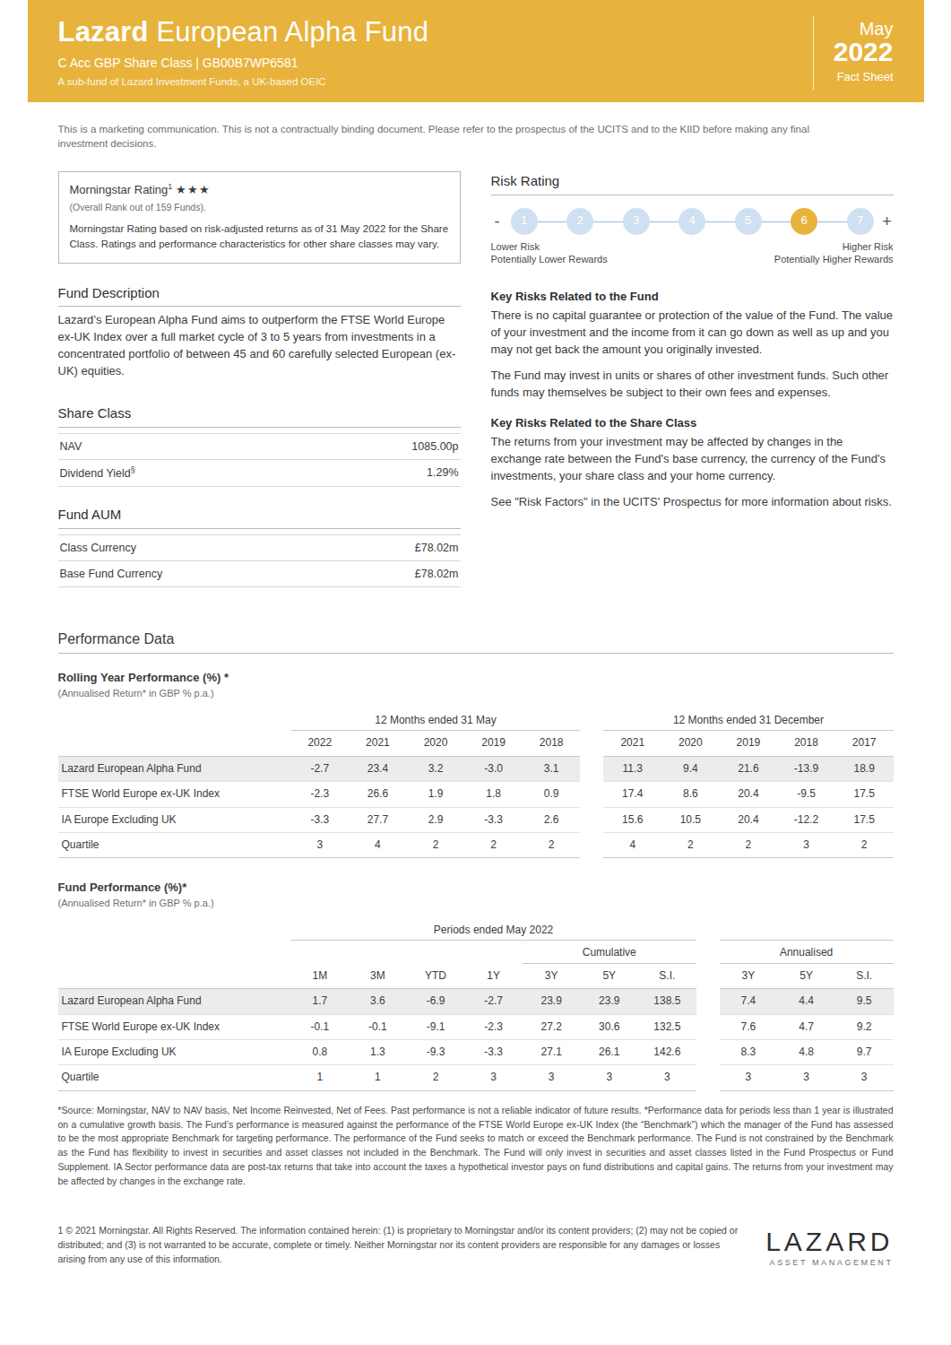Lazard European Alpha Fund
C Acc GBP Share Class | GB00B7WP6581
A sub-fund of Lazard Investment Funds, a UK-based OEIC
May 2022 Fact Sheet
This is a marketing communication. This is not a contractually binding document. Please refer to the prospectus of the UCITS and to the KIID before making any final investment decisions.
Morningstar Rating1 ★★★
(Overall Rank out of 159 Funds).
Morningstar Rating based on risk-adjusted returns as of 31 May 2022 for the Share Class. Ratings and performance characteristics for other share classes may vary.
Fund Description
Lazard’s European Alpha Fund aims to outperform the FTSE World Europe ex-UK Index over a full market cycle of 3 to 5 years from investments in a concentrated portfolio of between 45 and 60 carefully selected European (ex-UK) equities.
Share Class
| NAV | 1085.00p |
| Dividend Yield § | 1.29% |
Fund AUM
| Class Currency | £78.02m |
| Base Fund Currency | £78.02m |
Risk Rating
-
1 2 3 4 5 6 7
+
Lower Risk
Potentially Lower Rewards
Higher Risk
Potentially Higher Rewards
Key Risks Related to the Fund
There is no capital guarantee or protection of the value of the Fund. The value of your investment and the income from it can go down as well as up and you may not get back the amount you originally invested.
The Fund may invest in units or shares of other investment funds. Such other funds may themselves be subject to their own fees and expenses.
Key Risks Related to the Share Class
The returns from your investment may be affected by changes in the exchange rate between the Fund's base currency, the currency of the Fund's investments, your share class and your home currency.
See "Risk Factors" in the UCITS' Prospectus for more information about risks.
Performance Data
Rolling Year Performance (%) *
(Annualised Return* in GBP % p.a.)
| | 12 Months ended 31 May | | 12 Months ended 31 December |
| --- | --- | --- | --- |
| | 2022 | 2021 | 2020 | 2019 | 2018 | | 2021 | 2020 | 2019 | 2018 | 2017 |
| Lazard European Alpha Fund | -2.7 | 23.4 | 3.2 | -3.0 | 3.1 | | 11.3 | 9.4 | 21.6 | -13.9 | 18.9 |
| FTSE World Europe ex-UK Index | -2.3 | 26.6 | 1.9 | 1.8 | 0.9 | | 17.4 | 8.6 | 20.4 | -9.5 | 17.5 |
| IA Europe Excluding UK | -3.3 | 27.7 | 2.9 | -3.3 | 2.6 | | 15.6 | 10.5 | 20.4 | -12.2 | 17.5 |
| Quartile | 3 | 4 | 2 | 2 | 2 | | 4 | 2 | 2 | 3 | 2 |
Fund Performance (%)*
(Annualised Return* in GBP % p.a.)
| | Periods ended May 2022 | | |
| --- | --- | --- | --- |
| | | Cumulative | | Annualised |
| | 1M | 3M | YTD | 1Y | 3Y | 5Y | S.I. | | 3Y | 5Y | S.I. |
| Lazard European Alpha Fund | 1.7 | 3.6 | -6.9 | -2.7 | 23.9 | 23.9 | 138.5 | | 7.4 | 4.4 | 9.5 |
| FTSE World Europe ex-UK Index | -0.1 | -0.1 | -9.1 | -2.3 | 27.2 | 30.6 | 132.5 | | 7.6 | 4.7 | 9.2 |
| IA Europe Excluding UK | 0.8 | 1.3 | -9.3 | -3.3 | 27.1 | 26.1 | 142.6 | | 8.3 | 4.8 | 9.7 |
| Quartile | 1 | 1 | 2 | 3 | 3 | 3 | 3 | | 3 | 3 | 3 |
*Source: Morningstar, NAV to NAV basis, Net Income Reinvested, Net of Fees. Past performance is not a reliable indicator of future results. *Performance data for periods less than 1 year is illustrated on a cumulative growth basis. The Fund’s performance is measured against the performance of the FTSE World Europe ex-UK Index (the “Benchmark”) which the manager of the Fund has assessed to be the most appropriate Benchmark for targeting performance. The performance of the Fund seeks to match or exceed the Benchmark performance. The Fund is not constrained by the Benchmark as the Fund has flexibility to invest in securities and asset classes not included in the Benchmark. The Fund will only invest in securities and asset classes listed in the Fund Prospectus or Fund Supplement. IA Sector performance data are post-tax returns that take into account the taxes a hypothetical investor pays on fund distributions and capital gains. The returns from your investment may be affected by changes in the exchange rate.
1 © 2021 Morningstar. All Rights Reserved. The information contained herein: (1) is proprietary to Morningstar and/or its content providers; (2) may not be copied or distributed; and (3) is not warranted to be accurate, complete or timely. Neither Morningstar nor its content providers are responsible for any damages or losses arising from any use of this information.
LAZARD
ASSET MANAGEMENT